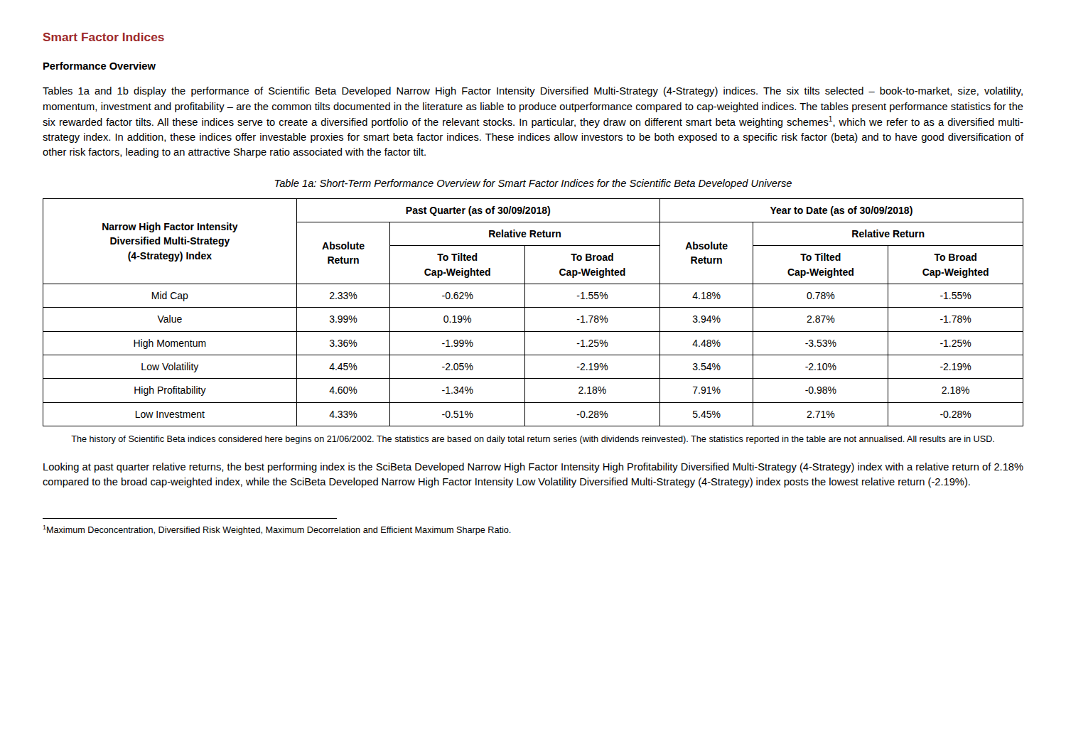Smart Factor Indices
Performance Overview
Tables 1a and 1b display the performance of Scientific Beta Developed Narrow High Factor Intensity Diversified Multi-Strategy (4-Strategy) indices. The six tilts selected – book-to-market, size, volatility, momentum, investment and profitability – are the common tilts documented in the literature as liable to produce outperformance compared to cap-weighted indices. The tables present performance statistics for the six rewarded factor tilts. All these indices serve to create a diversified portfolio of the relevant stocks. In particular, they draw on different smart beta weighting schemes1, which we refer to as a diversified multi-strategy index. In addition, these indices offer investable proxies for smart beta factor indices. These indices allow investors to be both exposed to a specific risk factor (beta) and to have good diversification of other risk factors, leading to an attractive Sharpe ratio associated with the factor tilt.
Table 1a: Short-Term Performance Overview for Smart Factor Indices for the Scientific Beta Developed Universe
| Narrow High Factor Intensity Diversified Multi-Strategy (4-Strategy) Index | Past Quarter (as of 30/09/2018) | Year to Date (as of 30/09/2018) |
| --- | --- | --- |
| Absolute Return | Relative Return | Absolute Return | Relative Return |
| To Tilted Cap-Weighted | To Broad Cap-Weighted | To Tilted Cap-Weighted | To Broad Cap-Weighted |
| Mid Cap | 2.33% | -0.62% | -1.55% | 4.18% | 0.78% | -1.55% |
| Value | 3.99% | 0.19% | -1.78% | 3.94% | 2.87% | -1.78% |
| High Momentum | 3.36% | -1.99% | -1.25% | 4.48% | -3.53% | -1.25% |
| Low Volatility | 4.45% | -2.05% | -2.19% | 3.54% | -2.10% | -2.19% |
| High Profitability | 4.60% | -1.34% | 2.18% | 7.91% | -0.98% | 2.18% |
| Low Investment | 4.33% | -0.51% | -0.28% | 5.45% | 2.71% | -0.28% |
The history of Scientific Beta indices considered here begins on 21/06/2002. The statistics are based on daily total return series (with dividends reinvested). The statistics reported in the table are not annualised. All results are in USD.
Looking at past quarter relative returns, the best performing index is the SciBeta Developed Narrow High Factor Intensity High Profitability Diversified Multi-Strategy (4-Strategy) index with a relative return of 2.18% compared to the broad cap-weighted index, while the SciBeta Developed Narrow High Factor Intensity Low Volatility Diversified Multi-Strategy (4-Strategy) index posts the lowest relative return (-2.19%).
1Maximum Deconcentration, Diversified Risk Weighted, Maximum Decorrelation and Efficient Maximum Sharpe Ratio.